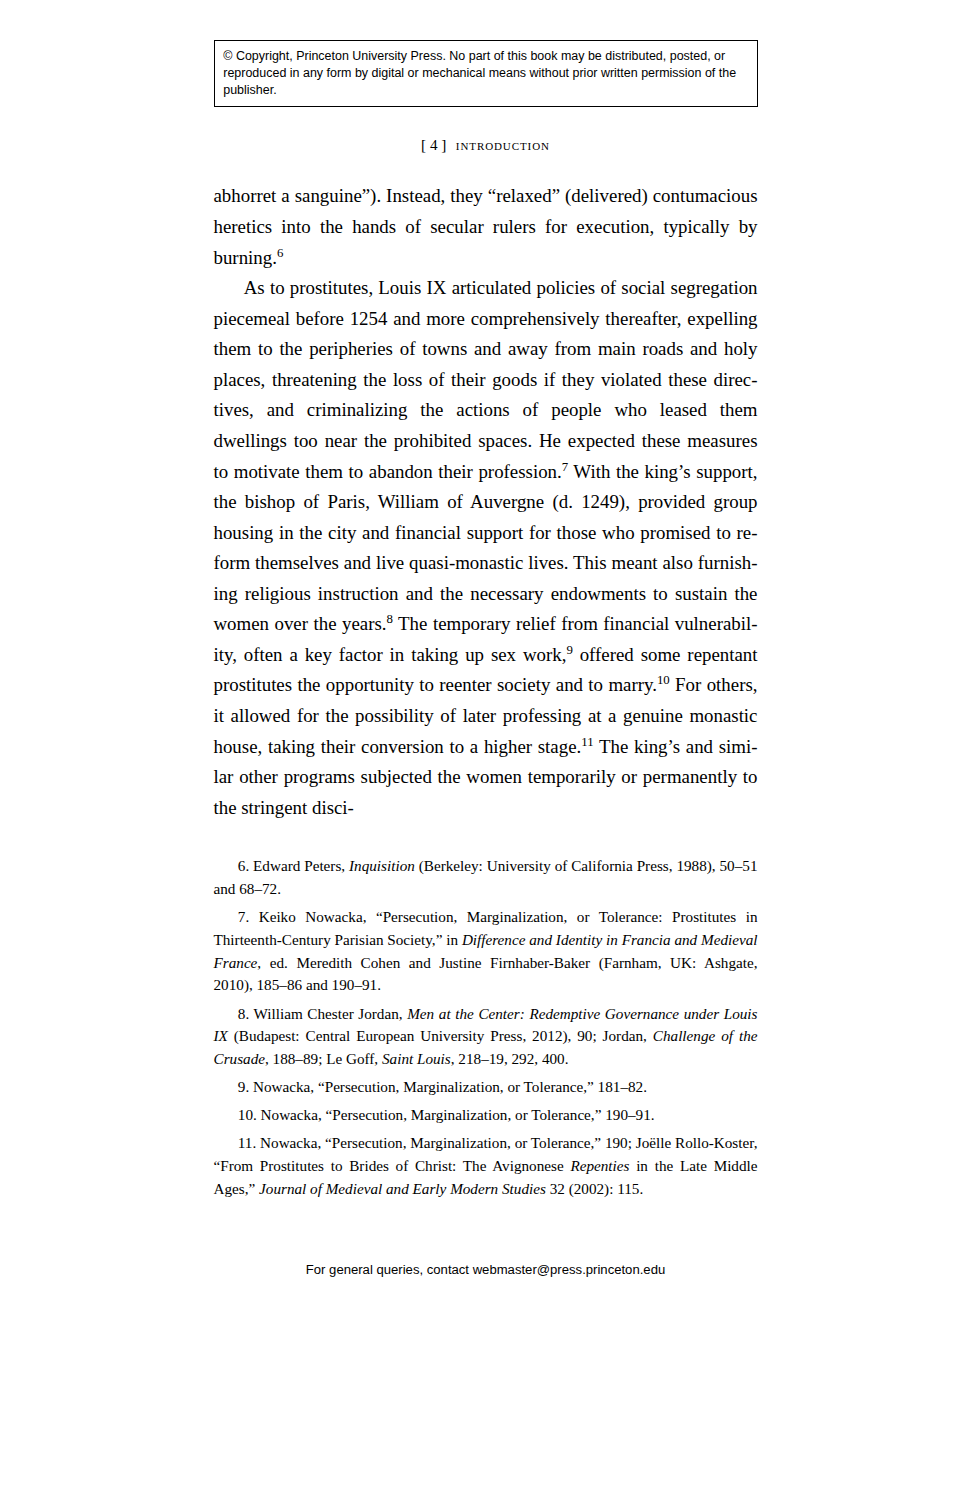© Copyright, Princeton University Press. No part of this book may be distributed, posted, or reproduced in any form by digital or mechanical means without prior written permission of the publisher.
[ 4 ] introduction
abhorret a sanguine”). Instead, they “relaxed” (delivered) contumacious heretics into the hands of secular rulers for execution, typically by burning.6
As to prostitutes, Louis IX articulated policies of social segregation piecemeal before 1254 and more comprehensively thereafter, expelling them to the peripheries of towns and away from main roads and holy places, threatening the loss of their goods if they violated these directives, and criminalizing the actions of people who leased them dwellings too near the prohibited spaces. He expected these measures to motivate them to abandon their profession.7 With the king’s support, the bishop of Paris, William of Auvergne (d. 1249), provided group housing in the city and financial support for those who promised to reform themselves and live quasi-monastic lives. This meant also furnishing religious instruction and the necessary endowments to sustain the women over the years.8 The temporary relief from financial vulnerability, often a key factor in taking up sex work,9 offered some repentant prostitutes the opportunity to reenter society and to marry.10 For others, it allowed for the possibility of later professing at a genuine monastic house, taking their conversion to a higher stage.11 The king’s and similar other programs subjected the women temporarily or permanently to the stringent disci-
6. Edward Peters, Inquisition (Berkeley: University of California Press, 1988), 50–51 and 68–72.
7. Keiko Nowacka, “Persecution, Marginalization, or Tolerance: Prostitutes in Thirteenth-Century Parisian Society,” in Difference and Identity in Francia and Medieval France, ed. Meredith Cohen and Justine Firnhaber-Baker (Farnham, UK: Ashgate, 2010), 185–86 and 190–91.
8. William Chester Jordan, Men at the Center: Redemptive Governance under Louis IX (Budapest: Central European University Press, 2012), 90; Jordan, Challenge of the Crusade, 188–89; Le Goff, Saint Louis, 218–19, 292, 400.
9. Nowacka, “Persecution, Marginalization, or Tolerance,” 181–82.
10. Nowacka, “Persecution, Marginalization, or Tolerance,” 190–91.
11. Nowacka, “Persecution, Marginalization, or Tolerance,” 190; Joëlle Rollo-Koster, “From Prostitutes to Brides of Christ: The Avignonese Repenties in the Late Middle Ages,” Journal of Medieval and Early Modern Studies 32 (2002): 115.
For general queries, contact webmaster@press.princeton.edu